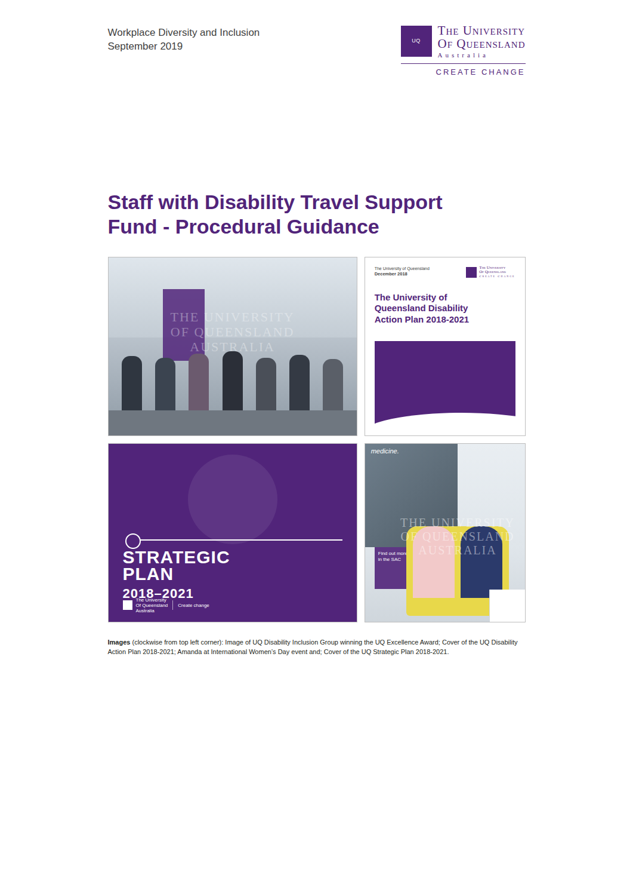Workplace Diversity and Inclusion
September 2019
UQ
The University
Of Queensland
Australia
Create Change
Staff with Disability Travel Support
Fund - Procedural Guidance
THE UNIVERSITY
OF QUEENSLAND
AUSTRALIA
The University of Queensland
December 2018
The University
Of Queensland
Create Change
The University of
Queensland Disability
Action Plan 2018-2021
STRATEGIC
PLAN
2018–2021
The University
Of Queensland
Australia
Create change
medicine.
Find out more
in the SAC
THE UNIVERSITY
OF QUEENSLAND
AUSTRALIA
Images (clockwise from top left corner): Image of UQ Disability Inclusion Group winning the UQ Excellence Award; Cover of the UQ Disability Action Plan 2018-2021; Amanda at International Women’s Day event and; Cover of the UQ Strategic Plan 2018-2021.